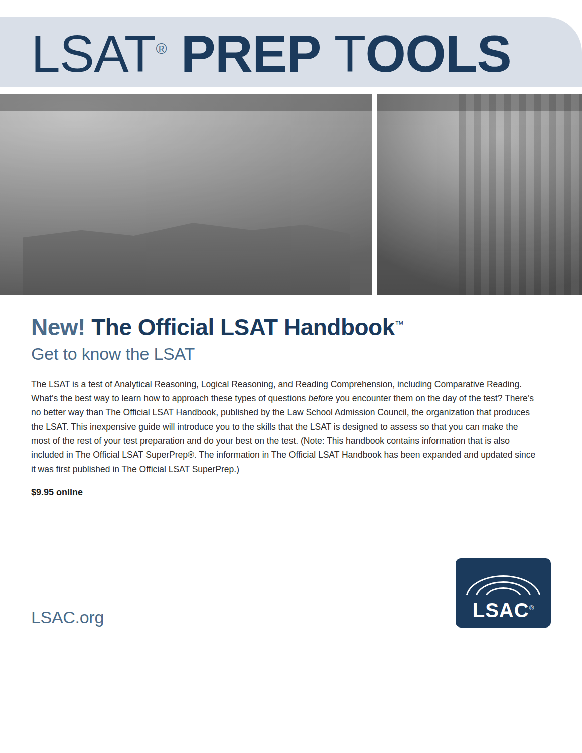LSAT® PREP TOOLS
New! The Official LSAT Handbook™
Get to know the LSAT
The LSAT is a test of Analytical Reasoning, Logical Reasoning, and Reading Comprehension, including Comparative Reading. What’s the best way to learn how to approach these types of questions before you encounter them on the day of the test? There’s no better way than The Official LSAT Handbook, published by the Law School Admission Council, the organization that produces the LSAT. This inexpensive guide will introduce you to the skills that the LSAT is designed to assess so that you can make the most of the rest of your test preparation and do your best on the test. (Note: This handbook contains information that is also included in The Official LSAT SuperPrep®. The information in The Official LSAT Handbook has been expanded and updated since it was first published in The Official LSAT SuperPrep.)
$9.95 online
LSAC.org
LSAC®